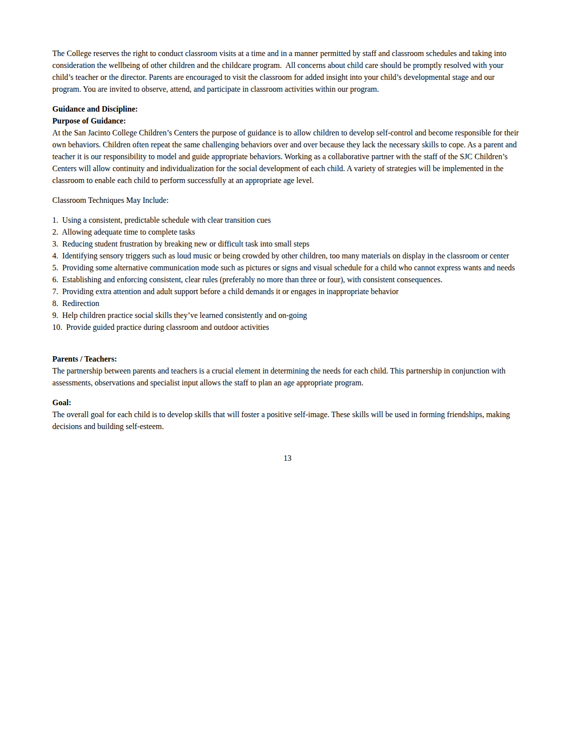The College reserves the right to conduct classroom visits at a time and in a manner permitted by staff and classroom schedules and taking into consideration the wellbeing of other children and the childcare program. All concerns about child care should be promptly resolved with your child’s teacher or the director. Parents are encouraged to visit the classroom for added insight into your child’s developmental stage and our program. You are invited to observe, attend, and participate in classroom activities within our program.
Guidance and Discipline:
Purpose of Guidance:
At the San Jacinto College Children’s Centers the purpose of guidance is to allow children to develop self-control and become responsible for their own behaviors. Children often repeat the same challenging behaviors over and over because they lack the necessary skills to cope. As a parent and teacher it is our responsibility to model and guide appropriate behaviors. Working as a collaborative partner with the staff of the SJC Children’s Centers will allow continuity and individualization for the social development of each child. A variety of strategies will be implemented in the classroom to enable each child to perform successfully at an appropriate age level.
Classroom Techniques May Include:
1. Using a consistent, predictable schedule with clear transition cues
2. Allowing adequate time to complete tasks
3. Reducing student frustration by breaking new or difficult task into small steps
4. Identifying sensory triggers such as loud music or being crowded by other children, too many materials on display in the classroom or center
5. Providing some alternative communication mode such as pictures or signs and visual schedule for a child who cannot express wants and needs
6. Establishing and enforcing consistent, clear rules (preferably no more than three or four), with consistent consequences.
7. Providing extra attention and adult support before a child demands it or engages in inappropriate behavior
8. Redirection
9. Help children practice social skills they’ve learned consistently and on-going
10. Provide guided practice during classroom and outdoor activities
Parents / Teachers:
The partnership between parents and teachers is a crucial element in determining the needs for each child. This partnership in conjunction with assessments, observations and specialist input allows the staff to plan an age appropriate program.
Goal:
The overall goal for each child is to develop skills that will foster a positive self-image. These skills will be used in forming friendships, making decisions and building self-esteem.
13